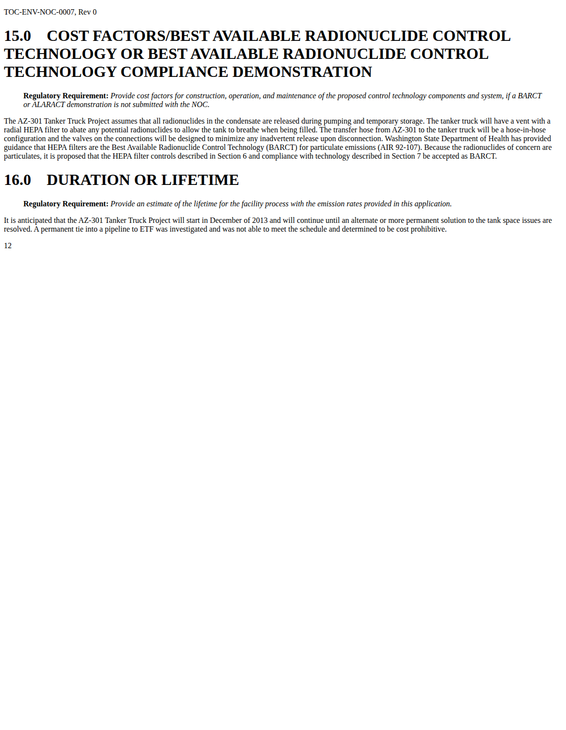TOC-ENV-NOC-0007, Rev 0
15.0 COST FACTORS/BEST AVAILABLE RADIONUCLIDE CONTROL TECHNOLOGY OR BEST AVAILABLE RADIONUCLIDE CONTROL TECHNOLOGY COMPLIANCE DEMONSTRATION
Regulatory Requirement: Provide cost factors for construction, operation, and maintenance of the proposed control technology components and system, if a BARCT or ALARACT demonstration is not submitted with the NOC.
The AZ-301 Tanker Truck Project assumes that all radionuclides in the condensate are released during pumping and temporary storage. The tanker truck will have a vent with a radial HEPA filter to abate any potential radionuclides to allow the tank to breathe when being filled. The transfer hose from AZ-301 to the tanker truck will be a hose-in-hose configuration and the valves on the connections will be designed to minimize any inadvertent release upon disconnection. Washington State Department of Health has provided guidance that HEPA filters are the Best Available Radionuclide Control Technology (BARCT) for particulate emissions (AIR 92-107). Because the radionuclides of concern are particulates, it is proposed that the HEPA filter controls described in Section 6 and compliance with technology described in Section 7 be accepted as BARCT.
16.0 DURATION OR LIFETIME
Regulatory Requirement: Provide an estimate of the lifetime for the facility process with the emission rates provided in this application.
It is anticipated that the AZ-301 Tanker Truck Project will start in December of 2013 and will continue until an alternate or more permanent solution to the tank space issues are resolved. A permanent tie into a pipeline to ETF was investigated and was not able to meet the schedule and determined to be cost prohibitive.
12